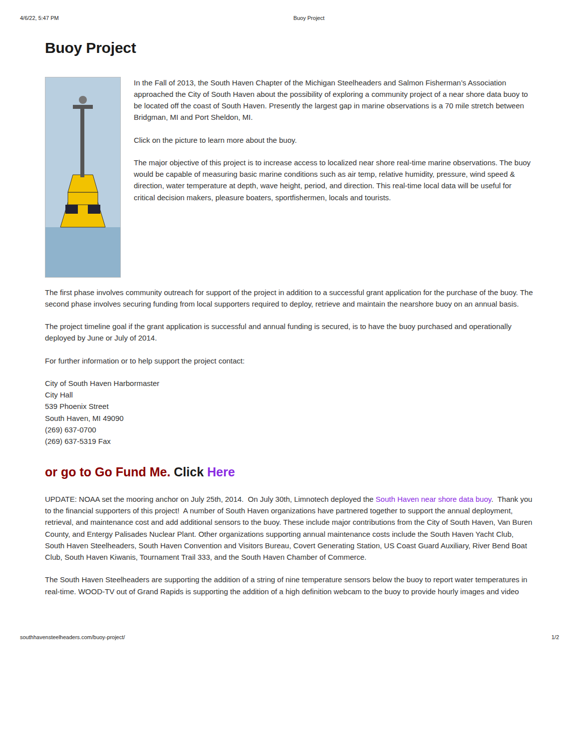4/6/22, 5:47 PM
Buoy Project
Buoy Project
In the Fall of 2013, the South Haven Chapter of the Michigan Steelheaders and Salmon Fisherman’s Association approached the City of South Haven about the possibility of exploring a community project of a near shore data buoy to be located off the coast of South Haven. Presently the largest gap in marine observations is a 70 mile stretch between Bridgman, MI and Port Sheldon, MI.
Click on the picture to learn more about the buoy.
The major objective of this project is to increase access to localized near shore real-time marine observations. The buoy would be capable of measuring basic marine conditions such as air temp, relative humidity, pressure, wind speed & direction, water temperature at depth, wave height, period, and direction. This real-time local data will be useful for critical decision makers, pleasure boaters, sportfishermen, locals and tourists.
The first phase involves community outreach for support of the project in addition to a successful grant application for the purchase of the buoy. The second phase involves securing funding from local supporters required to deploy, retrieve and maintain the nearshore buoy on an annual basis.
The project timeline goal if the grant application is successful and annual funding is secured, is to have the buoy purchased and operationally deployed by June or July of 2014.
For further information or to help support the project contact:
City of South Haven Harbormaster
City Hall
539 Phoenix Street
South Haven, MI 49090
(269) 637-0700
(269) 637-5319 Fax
or go to Go Fund Me. Click Here
UPDATE: NOAA set the mooring anchor on July 25th, 2014. On July 30th, Limnotech deployed the South Haven near shore data buoy. Thank you to the financial supporters of this project! A number of South Haven organizations have partnered together to support the annual deployment, retrieval, and maintenance cost and add additional sensors to the buoy. These include major contributions from the City of South Haven, Van Buren County, and Entergy Palisades Nuclear Plant. Other organizations supporting annual maintenance costs include the South Haven Yacht Club, South Haven Steelheaders, South Haven Convention and Visitors Bureau, Covert Generating Station, US Coast Guard Auxiliary, River Bend Boat Club, South Haven Kiwanis, Tournament Trail 333, and the South Haven Chamber of Commerce.
The South Haven Steelheaders are supporting the addition of a string of nine temperature sensors below the buoy to report water temperatures in real-time. WOOD-TV out of Grand Rapids is supporting the addition of a high definition webcam to the buoy to provide hourly images and video
southhavensteelheaders.com/buoy-project/
1/2